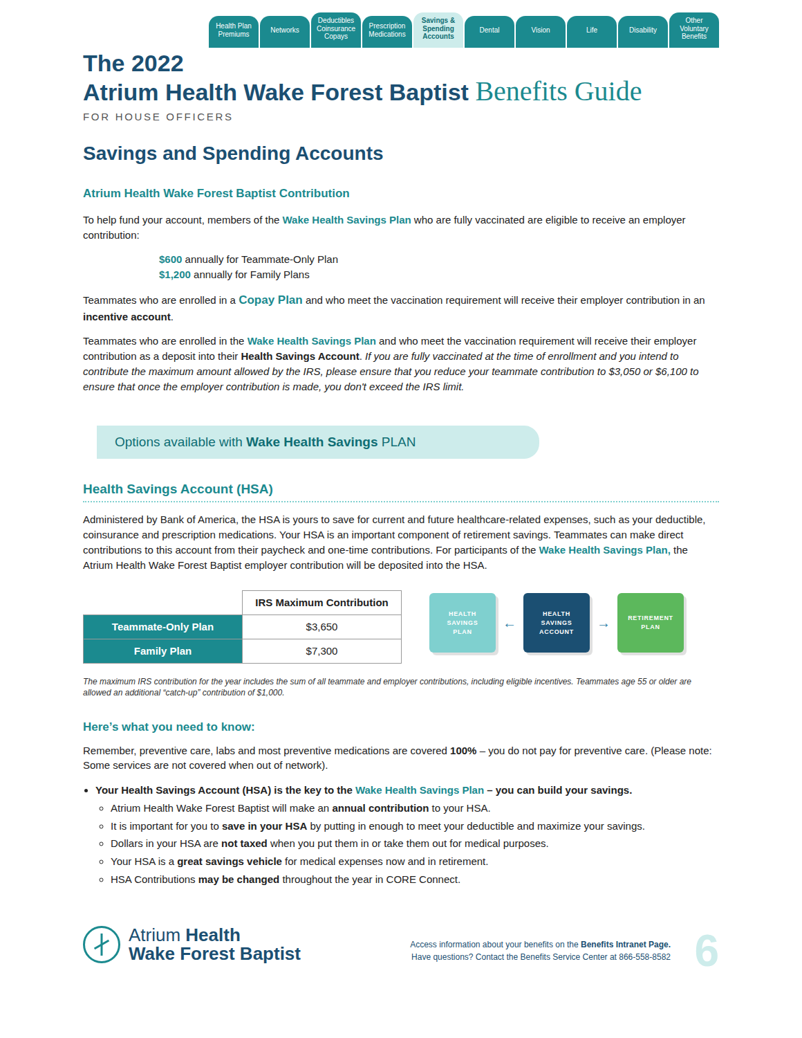Health Plan Premiums
Networks
Deductibles Coinsurance Copays
Prescription Medications
Savings & Spending Accounts
Dental
Vision
Life
Disability
Other Voluntary Benefits
The 2022
Atrium Health Wake Forest Baptist Benefits Guide
FOR HOUSE OFFICERS
Savings and Spending Accounts
Atrium Health Wake Forest Baptist Contribution
To help fund your account, members of the Wake Health Savings Plan who are fully vaccinated are eligible to receive an employer contribution:
$600 annually for Teammate-Only Plan
$1,200 annually for Family Plans
Teammates who are enrolled in a Copay Plan and who meet the vaccination requirement will receive their employer contribution in an incentive account.
Teammates who are enrolled in the Wake Health Savings Plan and who meet the vaccination requirement will receive their employer contribution as a deposit into their Health Savings Account. If you are fully vaccinated at the time of enrollment and you intend to contribute the maximum amount allowed by the IRS, please ensure that you reduce your teammate contribution to $3,050 or $6,100 to ensure that once the employer contribution is made, you don't exceed the IRS limit.
Options available with Wake Health Savings PLAN
Health Savings Account (HSA)
Administered by Bank of America, the HSA is yours to save for current and future healthcare-related expenses, such as your deductible, coinsurance and prescription medications. Your HSA is an important component of retirement savings. Teammates can make direct contributions to this account from their paycheck and one-time contributions. For participants of the Wake Health Savings Plan, the Atrium Health Wake Forest Baptist employer contribution will be deposited into the HSA.
| | IRS Maximum Contribution |
| Teammate-Only Plan | $3,650 |
| Family Plan | $7,300 |
HEALTH
SAVINGS
PLAN
←
HEALTH
SAVINGS
ACCOUNT
→
RETIREMENT
PLAN
The maximum IRS contribution for the year includes the sum of all teammate and employer contributions, including eligible incentives. Teammates age 55 or older are allowed an additional “catch-up” contribution of $1,000.
Here’s what you need to know:
Remember, preventive care, labs and most preventive medications are covered 100% – you do not pay for preventive care. (Please note: Some services are not covered when out of network).
Your Health Savings Account (HSA) is the key to the Wake Health Savings Plan – you can build your savings.
Atrium Health Wake Forest Baptist will make an annual contribution to your HSA.
It is important for you to save in your HSA by putting in enough to meet your deductible and maximize your savings.
Dollars in your HSA are not taxed when you put them in or take them out for medical purposes.
Your HSA is a great savings vehicle for medical expenses now and in retirement.
HSA Contributions may be changed throughout the year in CORE Connect.
Atrium Health
Wake Forest Baptist
Access information about your benefits on the Benefits Intranet Page.
Have questions? Contact the Benefits Service Center at 866-558-8582 6